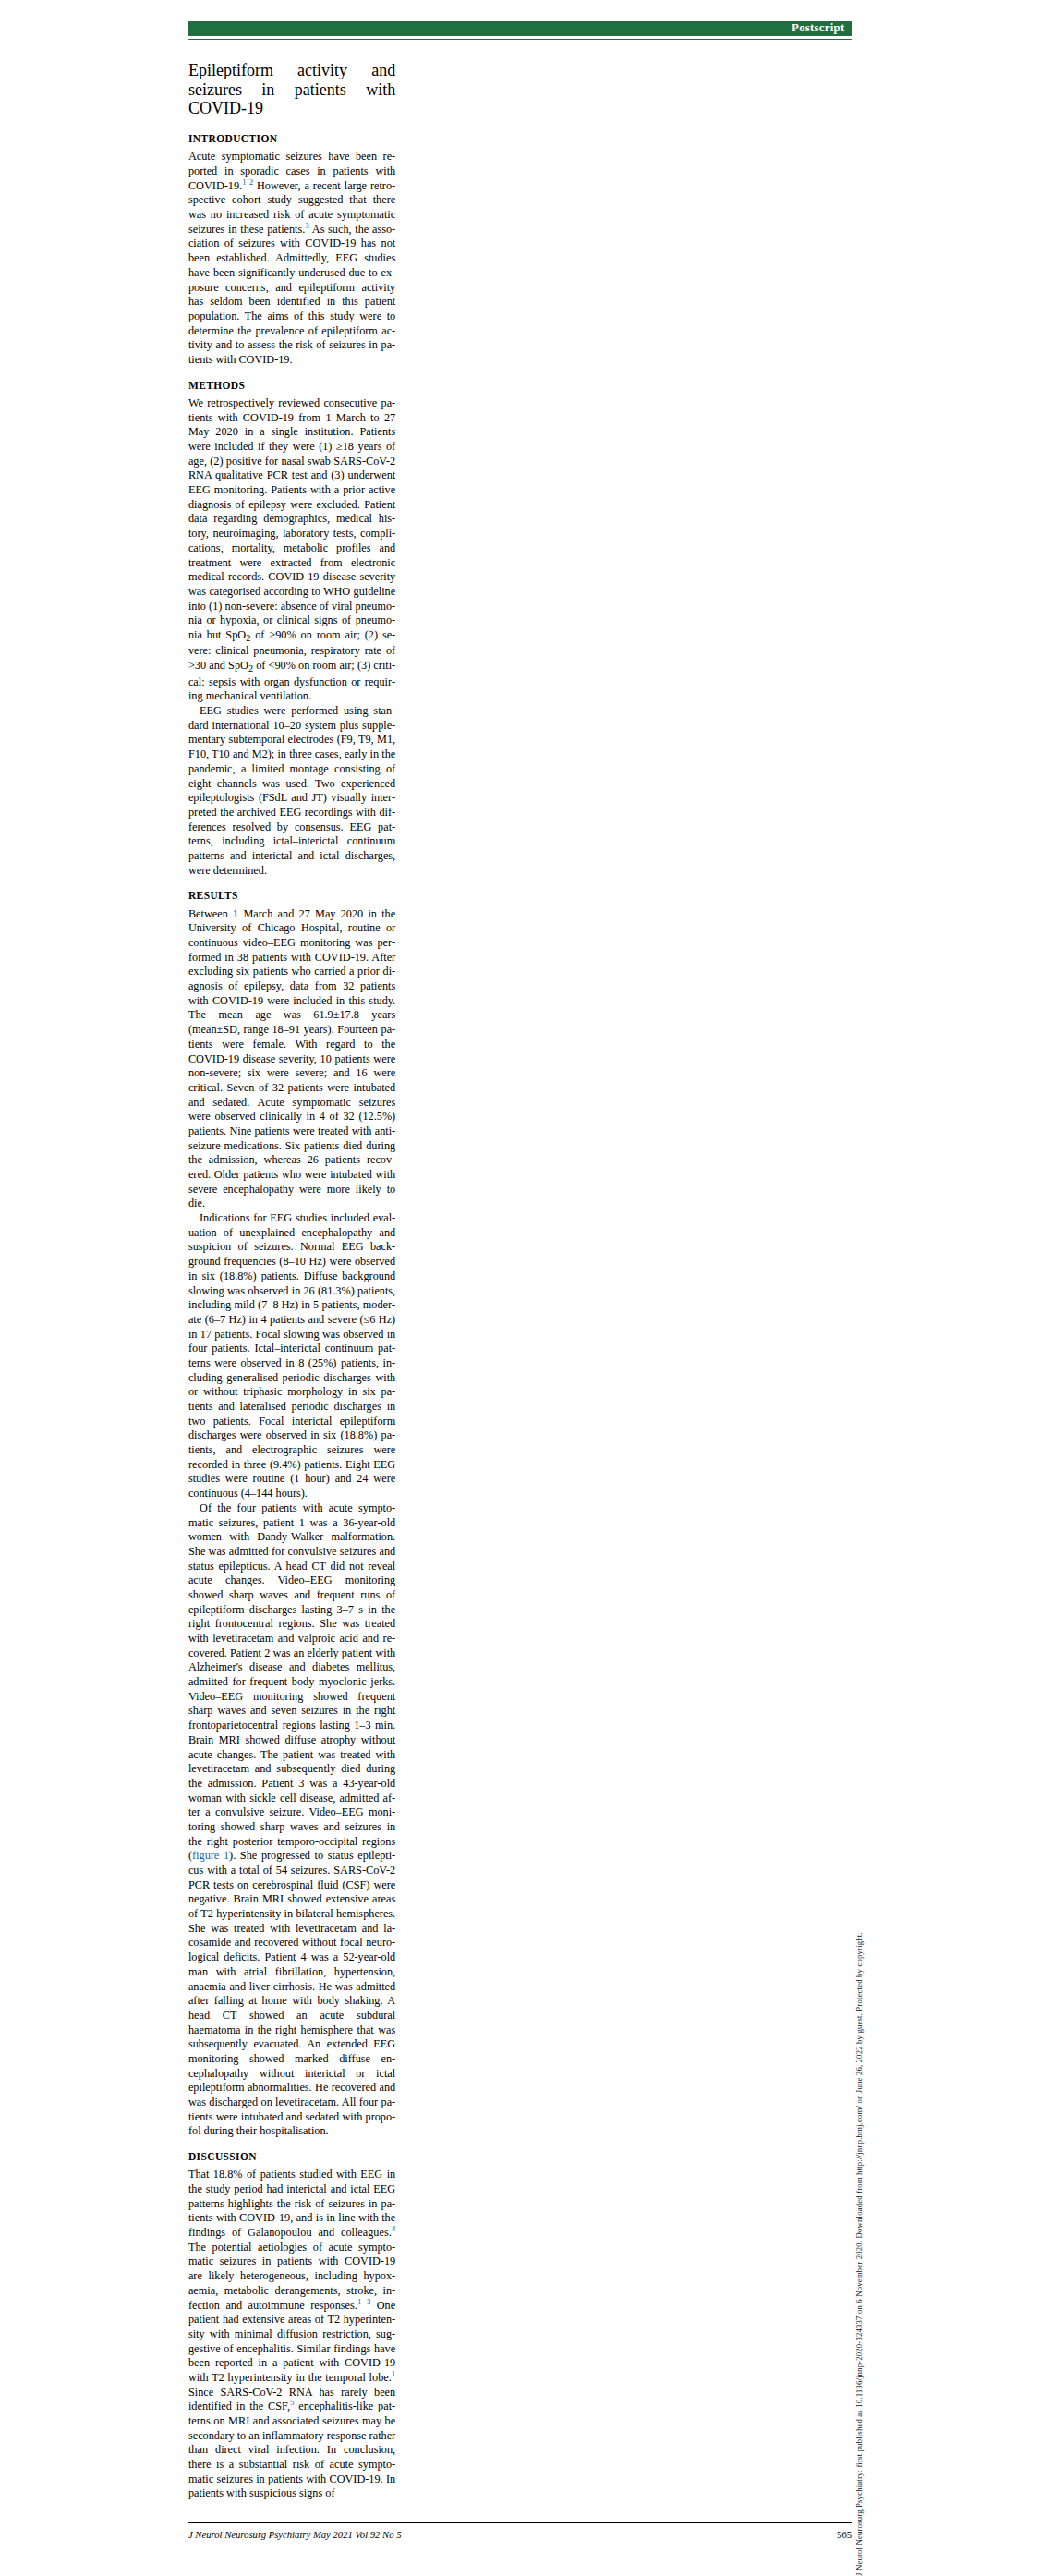J Neurol Neurosurg Psychiatry: first published as 10.1136/jnnp-2020-324337 on 6 November 2020. Downloaded from http://jnnp.bmj.com/ on June 26, 2022 by guest. Protected by copyright.
Postscript
Epileptiform activity and seizures in patients with COVID-19
INTRODUCTION
Acute symptomatic seizures have been reported in sporadic cases in patients with COVID-19.1 2 However, a recent large retrospective cohort study suggested that there was no increased risk of acute symptomatic seizures in these patients.3 As such, the association of seizures with COVID-19 has not been established. Admittedly, EEG studies have been significantly underused due to exposure concerns, and epileptiform activity has seldom been identified in this patient population. The aims of this study were to determine the prevalence of epileptiform activity and to assess the risk of seizures in patients with COVID-19.
METHODS
We retrospectively reviewed consecutive patients with COVID-19 from 1 March to 27 May 2020 in a single institution. Patients were included if they were (1) ≥18 years of age, (2) positive for nasal swab SARS-CoV-2 RNA qualitative PCR test and (3) underwent EEG monitoring. Patients with a prior active diagnosis of epilepsy were excluded. Patient data regarding demographics, medical history, neuroimaging, laboratory tests, complications, mortality, metabolic profiles and treatment were extracted from electronic medical records. COVID-19 disease severity was categorised according to WHO guideline into (1) non-severe: absence of viral pneumonia or hypoxia, or clinical signs of pneumonia but SpO2 of >90% on room air; (2) severe: clinical pneumonia, respiratory rate of >30 and SpO2 of <90% on room air; (3) critical: sepsis with organ dysfunction or requiring mechanical ventilation.
EEG studies were performed using standard international 10–20 system plus supplementary subtemporal electrodes (F9, T9, M1, F10, T10 and M2); in three cases, early in the pandemic, a limited montage consisting of eight channels was used. Two experienced epileptologists (FSdL and JT) visually interpreted the archived EEG recordings with differences resolved by consensus. EEG patterns, including ictal–interictal continuum patterns and interictal and ictal discharges, were determined.
RESULTS
Between 1 March and 27 May 2020 in the University of Chicago Hospital, routine or continuous video–EEG monitoring was performed in 38 patients with COVID-19. After excluding six patients who carried a prior diagnosis of epilepsy, data from 32 patients with COVID-19 were included in this study. The mean age was 61.9±17.8 years (mean±SD, range 18–91 years). Fourteen patients were female. With regard to the COVID-19 disease severity, 10 patients were non-severe; six were severe; and 16 were critical. Seven of 32 patients were intubated and sedated. Acute symptomatic seizures were observed clinically in 4 of 32 (12.5%) patients. Nine patients were treated with antiseizure medications. Six patients died during the admission, whereas 26 patients recovered. Older patients who were intubated with severe encephalopathy were more likely to die.
Indications for EEG studies included evaluation of unexplained encephalopathy and suspicion of seizures. Normal EEG background frequencies (8–10 Hz) were observed in six (18.8%) patients. Diffuse background slowing was observed in 26 (81.3%) patients, including mild (7–8 Hz) in 5 patients, moderate (6–7 Hz) in 4 patients and severe (≤6 Hz) in 17 patients. Focal slowing was observed in four patients. Ictal–interictal continuum patterns were observed in 8 (25%) patients, including generalised periodic discharges with or without triphasic morphology in six patients and lateralised periodic discharges in two patients. Focal interictal epileptiform discharges were observed in six (18.8%) patients, and electrographic seizures were recorded in three (9.4%) patients. Eight EEG studies were routine (1 hour) and 24 were continuous (4–144 hours).
Of the four patients with acute symptomatic seizures, patient 1 was a 36-year-old women with Dandy-Walker malformation. She was admitted for convulsive seizures and status epilepticus. A head CT did not reveal acute changes. Video–EEG monitoring showed sharp waves and frequent runs of epileptiform discharges lasting 3–7 s in the right frontocentral regions. She was treated with levetiracetam and valproic acid and recovered. Patient 2 was an elderly patient with Alzheimer's disease and diabetes mellitus, admitted for frequent body myoclonic jerks. Video–EEG monitoring showed frequent sharp waves and seven seizures in the right frontoparietocentral regions lasting 1–3 min. Brain MRI showed diffuse atrophy without acute changes. The patient was treated with levetiracetam and subsequently died during the admission. Patient 3 was a 43-year-old woman with sickle cell disease, admitted after a convulsive seizure. Video–EEG monitoring showed sharp waves and seizures in the right posterior temporo-occipital regions (figure 1). She progressed to status epilepticus with a total of 54 seizures. SARS-CoV-2 PCR tests on cerebrospinal fluid (CSF) were negative. Brain MRI showed extensive areas of T2 hyperintensity in bilateral hemispheres. She was treated with levetiracetam and lacosamide and recovered without focal neurological deficits. Patient 4 was a 52-year-old man with atrial fibrillation, hypertension, anaemia and liver cirrhosis. He was admitted after falling at home with body shaking. A head CT showed an acute subdural haematoma in the right hemisphere that was subsequently evacuated. An extended EEG monitoring showed marked diffuse encephalopathy without interictal or ictal epileptiform abnormalities. He recovered and was discharged on levetiracetam. All four patients were intubated and sedated with propofol during their hospitalisation.
DISCUSSION
That 18.8% of patients studied with EEG in the study period had interictal and ictal EEG patterns highlights the risk of seizures in patients with COVID-19, and is in line with the findings of Galanopoulou and colleagues.4 The potential aetiologies of acute symptomatic seizures in patients with COVID-19 are likely heterogeneous, including hypoxaemia, metabolic derangements, stroke, infection and autoimmune responses.1 3 One patient had extensive areas of T2 hyperintensity with minimal diffusion restriction, suggestive of encephalitis. Similar findings have been reported in a patient with COVID-19 with T2 hyperintensity in the temporal lobe.1 Since SARS-CoV-2 RNA has rarely been identified in the CSF,5 encephalitis-like patterns on MRI and associated seizures may be secondary to an inflammatory response rather than direct viral infection. In conclusion, there is a substantial risk of acute symptomatic seizures in patients with COVID-19. In patients with suspicious signs of
J Neurol Neurosurg Psychiatry May 2021 Vol 92 No 5
565